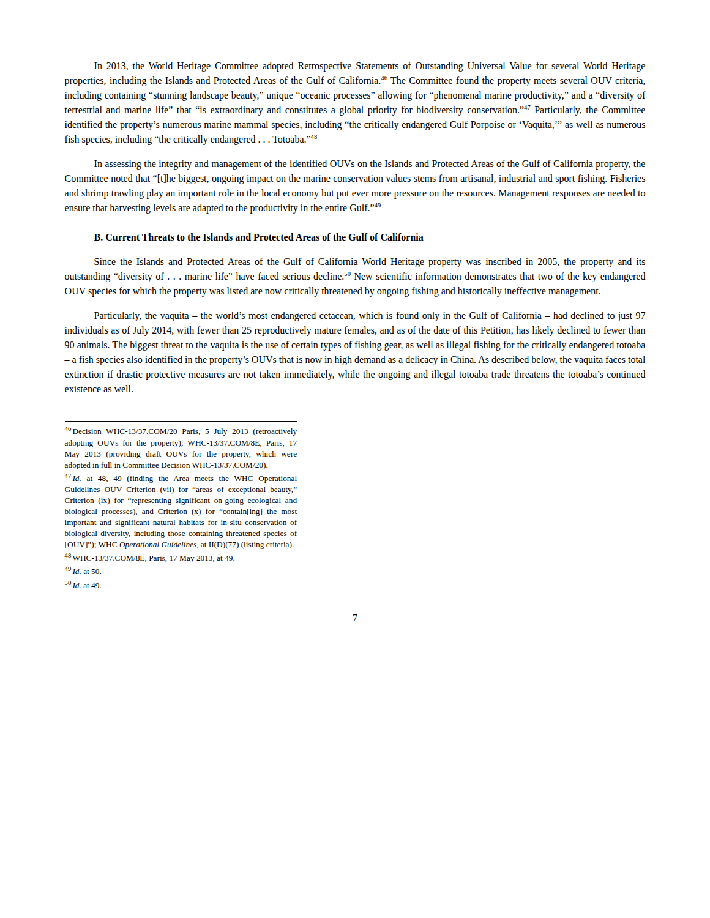In 2013, the World Heritage Committee adopted Retrospective Statements of Outstanding Universal Value for several World Heritage properties, including the Islands and Protected Areas of the Gulf of California.46 The Committee found the property meets several OUV criteria, including containing “stunning landscape beauty,” unique “oceanic processes” allowing for “phenomenal marine productivity,” and a “diversity of terrestrial and marine life” that “is extraordinary and constitutes a global priority for biodiversity conservation.”47 Particularly, the Committee identified the property’s numerous marine mammal species, including “the critically endangered Gulf Porpoise or ‘Vaquita,’” as well as numerous fish species, including “the critically endangered . . . Totoaba.”48
In assessing the integrity and management of the identified OUVs on the Islands and Protected Areas of the Gulf of California property, the Committee noted that “[t]he biggest, ongoing impact on the marine conservation values stems from artisanal, industrial and sport fishing. Fisheries and shrimp trawling play an important role in the local economy but put ever more pressure on the resources. Management responses are needed to ensure that harvesting levels are adapted to the productivity in the entire Gulf.”49
B. Current Threats to the Islands and Protected Areas of the Gulf of California
Since the Islands and Protected Areas of the Gulf of California World Heritage property was inscribed in 2005, the property and its outstanding “diversity of . . . marine life” have faced serious decline.50 New scientific information demonstrates that two of the key endangered OUV species for which the property was listed are now critically threatened by ongoing fishing and historically ineffective management.
Particularly, the vaquita – the world’s most endangered cetacean, which is found only in the Gulf of California – had declined to just 97 individuals as of July 2014, with fewer than 25 reproductively mature females, and as of the date of this Petition, has likely declined to fewer than 90 animals. The biggest threat to the vaquita is the use of certain types of fishing gear, as well as illegal fishing for the critically endangered totoaba – a fish species also identified in the property’s OUVs that is now in high demand as a delicacy in China. As described below, the vaquita faces total extinction if drastic protective measures are not taken immediately, while the ongoing and illegal totoaba trade threatens the totoaba’s continued existence as well.
46 Decision WHC-13/37.COM/20 Paris, 5 July 2013 (retroactively adopting OUVs for the property); WHC-13/37.COM/8E, Paris, 17 May 2013 (providing draft OUVs for the property, which were adopted in full in Committee Decision WHC-13/37.COM/20).
47 Id. at 48, 49 (finding the Area meets the WHC Operational Guidelines OUV Criterion (vii) for “areas of exceptional beauty,” Criterion (ix) for “representing significant on-going ecological and biological processes), and Criterion (x) for “contain[ing] the most important and significant natural habitats for in-situ conservation of biological diversity, including those containing threatened species of [OUV]”); WHC Operational Guidelines, at II(D)(77) (listing criteria).
48 WHC-13/37.COM/8E, Paris, 17 May 2013, at 49.
49 Id. at 50.
50 Id. at 49.
7